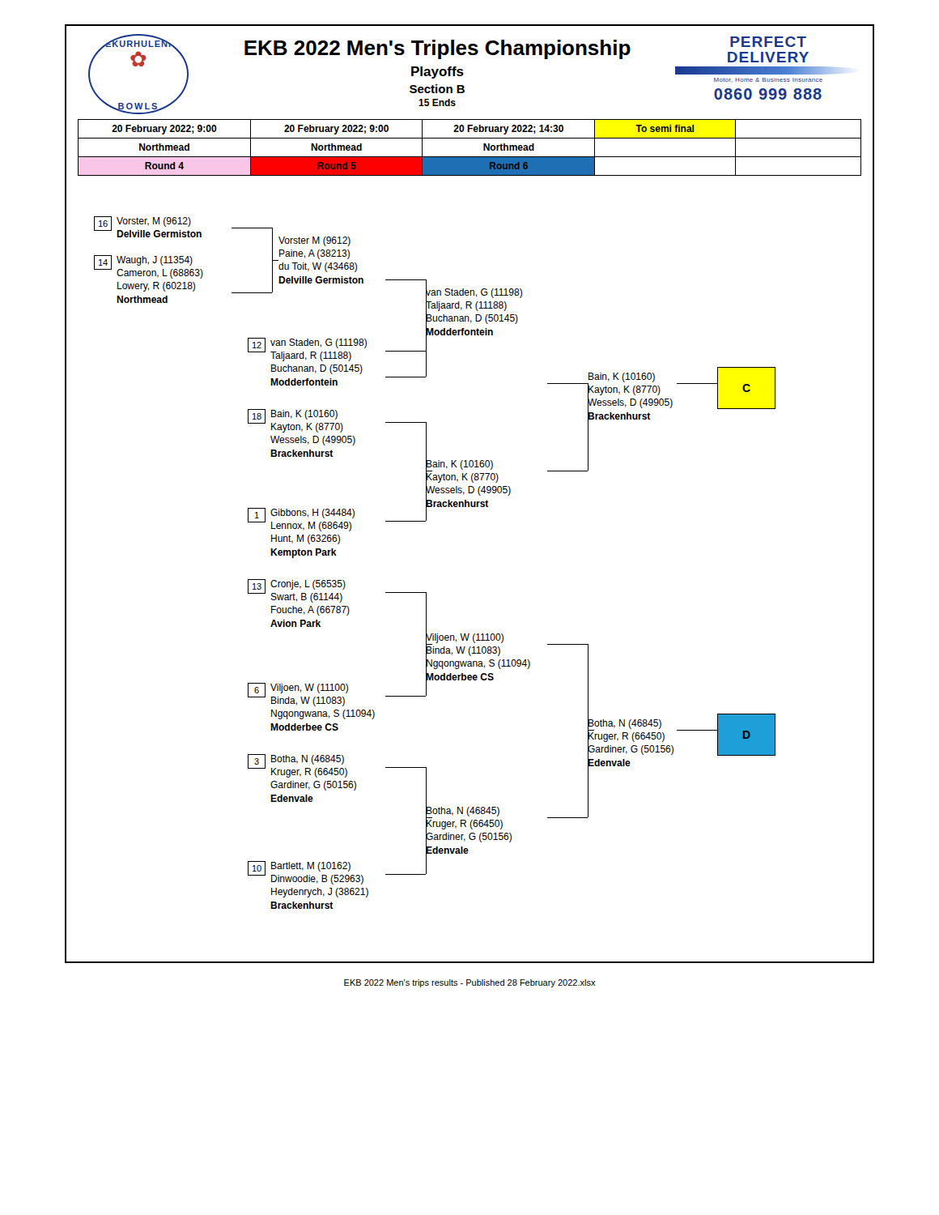EKURHULENI
✿
BOWLS
EKB 2022 Men's Triples Championship
Playoffs
Section B
15 Ends
PERFECT
DELIVERY
Motor, Home & Business Insurance
0860 999 888
| 20 February 2022; 9:00 | 20 February 2022; 9:00 | 20 February 2022; 14:30 | To semi final | |
| Northmead | Northmead | Northmead | | |
| Round 4 | Round 5 | Round 6 | | |
16
Vorster, M (9612)
Delville Germiston
14
Waugh, J (11354)
Cameron, L (68863)
Lowery, R (60218)
Northmead
12
van Staden, G (11198)
Taljaard, R (11188)
Buchanan, D (50145)
Modderfontein
18
Bain, K (10160)
Kayton, K (8770)
Wessels, D (49905)
Brackenhurst
1
Gibbons, H (34484)
Lennox, M (68649)
Hunt, M (63266)
Kempton Park
13
Cronje, L (56535)
Swart, B (61144)
Fouche, A (66787)
Avion Park
6
Viljoen, W (11100)
Binda, W (11083)
Ngqongwana, S (11094)
Modderbee CS
3
Botha, N (46845)
Kruger, R (66450)
Gardiner, G (50156)
Edenvale
10
Bartlett, M (10162)
Dinwoodie, B (52963)
Heydenrych, J (38621)
Brackenhurst
Vorster M (9612)
Paine, A (38213)
du Toit, W (43468)
Delville Germiston
van Staden, G (11198)
Taljaard, R (11188)
Buchanan, D (50145)
Modderfontein
Bain, K (10160)
Kayton, K (8770)
Wessels, D (49905)
Brackenhurst
Viljoen, W (11100)
Binda, W (11083)
Ngqongwana, S (11094)
Modderbee CS
Botha, N (46845)
Kruger, R (66450)
Gardiner, G (50156)
Edenvale
Bain, K (10160)
Kayton, K (8770)
Wessels, D (49905)
Brackenhurst
Botha, N (46845)
Kruger, R (66450)
Gardiner, G (50156)
Edenvale
C
D
EKB 2022 Men's trips results - Published 28 February 2022.xlsx